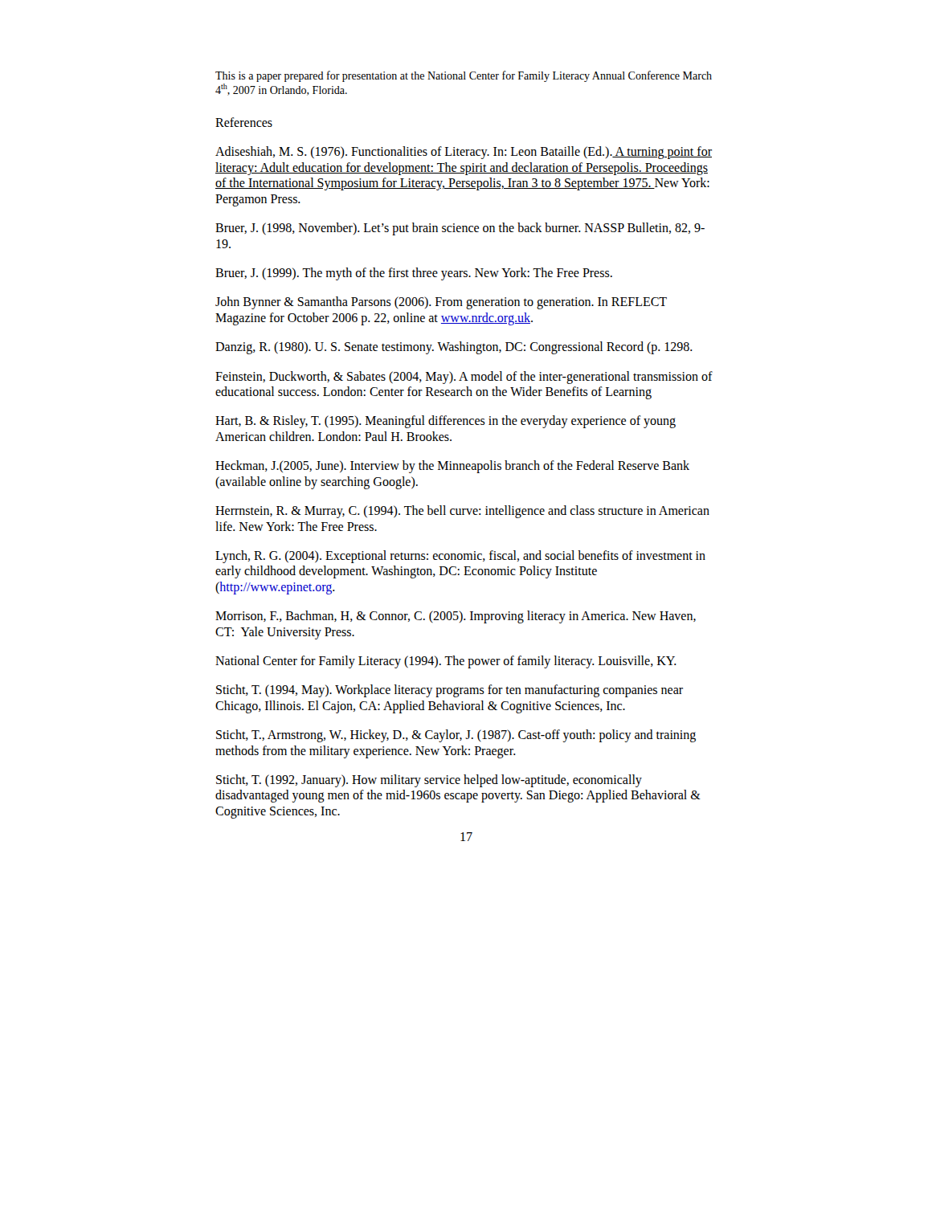This is a paper prepared for presentation at the National Center for Family Literacy Annual Conference March 4th, 2007 in Orlando, Florida.
References
Adiseshiah, M. S. (1976). Functionalities of Literacy. In: Leon Bataille (Ed.). A turning point for literacy: Adult education for development: The spirit and declaration of Persepolis. Proceedings of the International Symposium for Literacy, Persepolis, Iran 3 to 8 September 1975. New York: Pergamon Press.
Bruer, J. (1998, November). Let’s put brain science on the back burner. NASSP Bulletin, 82, 9-19.
Bruer, J. (1999). The myth of the first three years. New York: The Free Press.
John Bynner & Samantha Parsons (2006). From generation to generation. In REFLECT Magazine for October 2006 p. 22, online at www.nrdc.org.uk.
Danzig, R. (1980). U. S. Senate testimony. Washington, DC: Congressional Record (p. 1298.
Feinstein, Duckworth, & Sabates (2004, May). A model of the inter-generational transmission of educational success. London: Center for Research on the Wider Benefits of Learning
Hart, B. & Risley, T. (1995). Meaningful differences in the everyday experience of young American children. London: Paul H. Brookes.
Heckman, J.(2005, June). Interview by the Minneapolis branch of the Federal Reserve Bank (available online by searching Google).
Herrnstein, R. & Murray, C. (1994). The bell curve: intelligence and class structure in American life. New York: The Free Press.
Lynch, R. G. (2004). Exceptional returns: economic, fiscal, and social benefits of investment in early childhood development. Washington, DC: Economic Policy Institute (http://www.epinet.org.
Morrison, F., Bachman, H, & Connor, C. (2005). Improving literacy in America. New Haven, CT: Yale University Press.
National Center for Family Literacy (1994). The power of family literacy. Louisville, KY.
Sticht, T. (1994, May). Workplace literacy programs for ten manufacturing companies near Chicago, Illinois. El Cajon, CA: Applied Behavioral & Cognitive Sciences, Inc.
Sticht, T., Armstrong, W., Hickey, D., & Caylor, J. (1987). Cast-off youth: policy and training methods from the military experience. New York: Praeger.
Sticht, T. (1992, January). How military service helped low-aptitude, economically disadvantaged young men of the mid-1960s escape poverty. San Diego: Applied Behavioral & Cognitive Sciences, Inc.
17